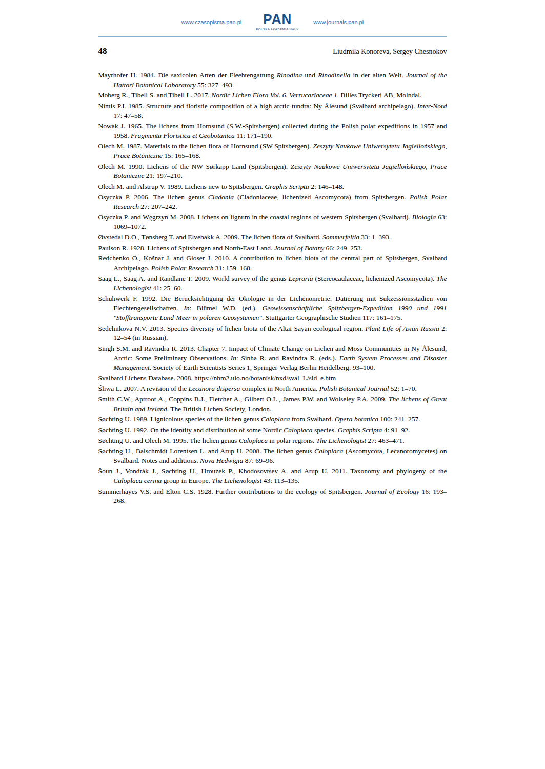www.czasopisma.pan.pl PAN
POLSKA AKADEMIA NAUK www.journals.pan.pl
48 Liudmila Konoreva, Sergey Chesnokov
Mayrhofer H. 1984. Die saxicolen Arten der Fleehtengattung Rinodina und Rinodinella in der alten Welt. Journal of the Hattori Botanical Laboratory 55: 327–493.
Moberg R., Tibell S. and Tibell L. 2017. Nordic Lichen Flora Vol. 6. Verrucariaceae 1. Billes Tryckeri AB, Molndal.
Nimis P.L 1985. Structure and floristie composition of a high arctic tundra: Ny Ålesund (Svalbard archipelago). Inter-Nord 17: 47–58.
Nowak J. 1965. The lichens from Hornsund (S.W.-Spitsbergen) collected during the Polish polar expeditions in 1957 and 1958. Fragmenta Floristica et Geobotanica 11: 171–190.
Olech M. 1987. Materials to the lichen flora of Hornsund (SW Spitsbergen). Zeszyty Naukowe Uniwersytetu Jagiellońskiego, Prace Botaniczne 15: 165–168.
Olech M. 1990. Lichens of the NW Sørkapp Land (Spitsbergen). Zeszyty Naukowe Uniwersytetu Jagiellońskiego, Prace Botaniczne 21: 197–210.
Olech M. and Alstrup V. 1989. Lichens new to Spitsbergen. Graphis Scripta 2: 146–148.
Osyczka P. 2006. The lichen genus Cladonia (Cladoniaceae, lichenized Ascomycota) from Spitsbergen. Polish Polar Research 27: 207–242.
Osyczka P. and Węgrzyn M. 2008. Lichens on lignum in the coastal regions of western Spitsbergen (Svalbard). Biologia 63: 1069–1072.
Øvstedal D.O., Tønsberg T. and Elvebakk A. 2009. The lichen flora of Svalbard. Sommerfeltia 33: 1–393.
Paulson R. 1928. Lichens of Spitsbergen and North-East Land. Journal of Botany 66: 249–253.
Redchenko O., Košnar J. and Gloser J. 2010. A contribution to lichen biota of the central part of Spitsbergen, Svalbard Archipelago. Polish Polar Research 31: 159–168.
Saag L., Saag A. and Randlane T. 2009. World survey of the genus Lepraria (Stereocaulaceae, lichenized Ascomycota). The Lichenologist 41: 25–60.
Schuhwerk F. 1992. Die Berucksichtigung der Okologie in der Lichenometrie: Datierung mit Sukzessionsstadien von Flechtengesellschaften. In: Blümel W.D. (ed.). Geowissenschaftliche Spitzbergen-Expedition 1990 und 1991 "Stofftransporte Land-Meer in polaren Geosystemen". Stuttgarter Geographische Studien 117: 161–175.
Sedelnikova N.V. 2013. Species diversity of lichen biota of the Altai-Sayan ecological region. Plant Life of Asian Russia 2: 12–54 (in Russian).
Singh S.M. and Ravindra R. 2013. Chapter 7. Impact of Climate Change on Lichen and Moss Communities in Ny-Ålesund, Arctic: Some Preliminary Observations. In: Sinha R. and Ravindra R. (eds.). Earth System Processes and Disaster Management. Society of Earth Scientists Series 1, Springer-Verlag Berlin Heidelberg: 93–100.
Svalbard Lichens Database. 2008. https://nhm2.uio.no/botanisk/nxd/sval_L/sld_e.htm
Śliwa L. 2007. A revision of the Lecanora dispersa complex in North America. Polish Botanical Journal 52: 1–70.
Smith C.W., Aptroot A., Coppins B.J., Fletcher A., Gilbert O.L., James P.W. and Wolseley P.A. 2009. The lichens of Great Britain and Ireland. The British Lichen Society, London.
Søchting U. 1989. Lignicolous species of the lichen genus Caloplaca from Svalbard. Opera botanica 100: 241–257.
Søchting U. 1992. On the identity and distribution of some Nordic Caloplaca species. Graphis Scripta 4: 91–92.
Søchting U. and Olech M. 1995. The lichen genus Caloplaca in polar regions. The Lichenologist 27: 463–471.
Søchting U., Balschmidt Lorentsen L. and Arup U. 2008. The lichen genus Caloplaca (Ascomycota, Lecanoromycetes) on Svalbard. Notes and additions. Nova Hedwigia 87: 69–96.
Šoun J., Vondrák J., Søchting U., Hrouzek P., Khodosovtsev A. and Arup U. 2011. Taxonomy and phylogeny of the Caloplaca cerina group in Europe. The Lichenologist 43: 113–135.
Summerhayes V.S. and Elton C.S. 1928. Further contributions to the ecology of Spitsbergen. Journal of Ecology 16: 193–268.